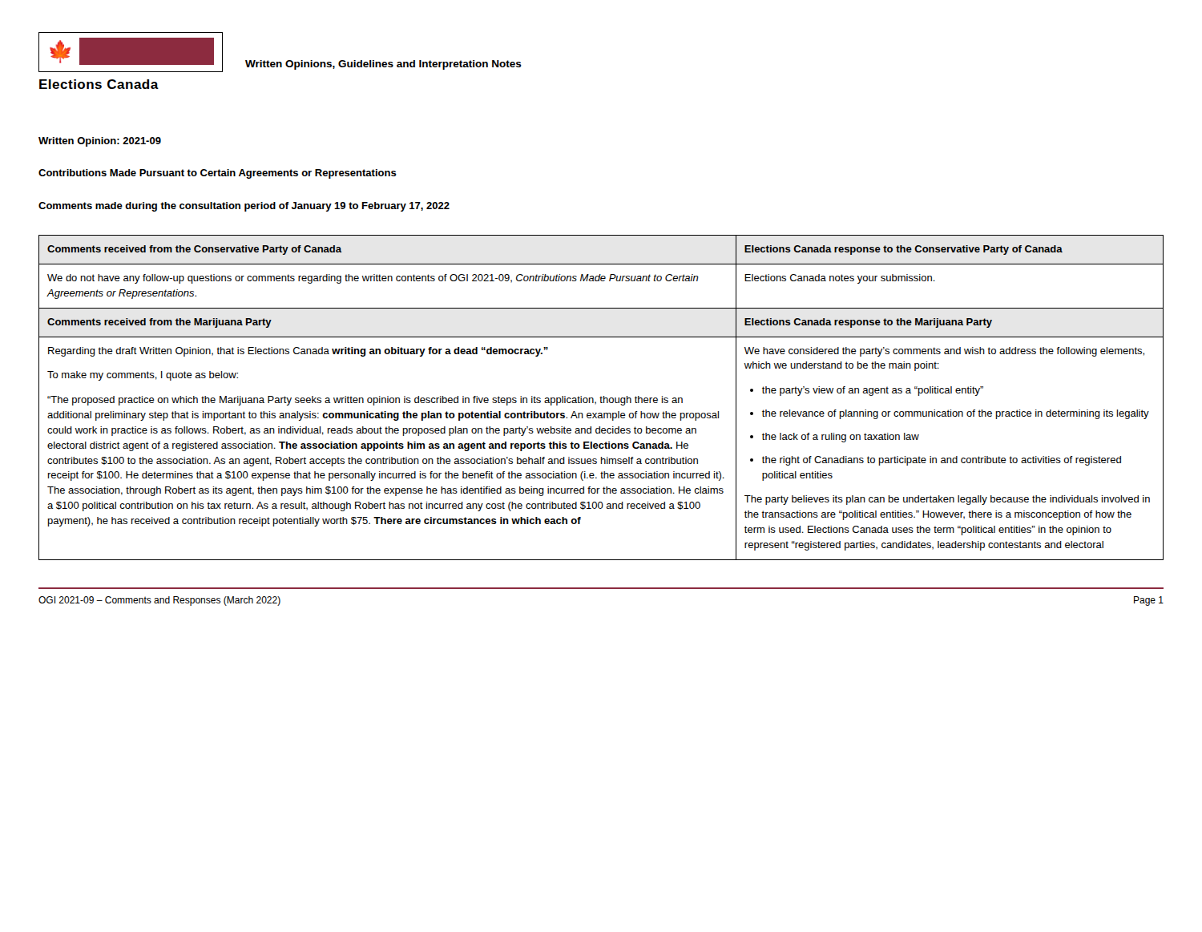🍁
Elections Canada
Written Opinions, Guidelines and Interpretation Notes
Written Opinion: 2021-09
Contributions Made Pursuant to Certain Agreements or Representations
Comments made during the consultation period of January 19 to February 17, 2022
| Comments received from the Conservative Party of Canada | Elections Canada response to the Conservative Party of Canada |
| --- | --- |
| We do not have any follow-up questions or comments regarding the written contents of OGI 2021-09, Contributions Made Pursuant to Certain Agreements or Representations . | Elections Canada notes your submission. |
| Comments received from the Marijuana Party | Elections Canada response to the Marijuana Party |
| Regarding the draft Written Opinion, that is Elections Canada writing an obituary for a dead “democracy.” To make my comments, I quote as below: “The proposed practice on which the Marijuana Party seeks a written opinion is described in five steps in its application, though there is an additional preliminary step that is important to this analysis: communicating the plan to potential contributors . An example of how the proposal could work in practice is as follows. Robert, as an individual, reads about the proposed plan on the party’s website and decides to become an electoral district agent of a registered association. The association appoints him as an agent and reports this to Elections Canada. He contributes $100 to the association. As an agent, Robert accepts the contribution on the association’s behalf and issues himself a contribution receipt for $100. He determines that a $100 expense that he personally incurred is for the benefit of the association (i.e. the association incurred it). The association, through Robert as its agent, then pays him $100 for the expense he has identified as being incurred for the association. He claims a $100 political contribution on his tax return. As a result, although Robert has not incurred any cost (he contributed $100 and received a $100 payment), he has received a contribution receipt potentially worth $75. There are circumstances in which each of | We have considered the party’s comments and wish to address the following elements, which we understand to be the main point: the party’s view of an agent as a “political entity” the relevance of planning or communication of the practice in determining its legality the lack of a ruling on taxation law the right of Canadians to participate in and contribute to activities of registered political entities The party believes its plan can be undertaken legally because the individuals involved in the transactions are “political entities.” However, there is a misconception of how the term is used. Elections Canada uses the term “political entities” in the opinion to represent “registered parties, candidates, leadership contestants and electoral |
OGI 2021-09 – Comments and Responses (March 2022) Page 1